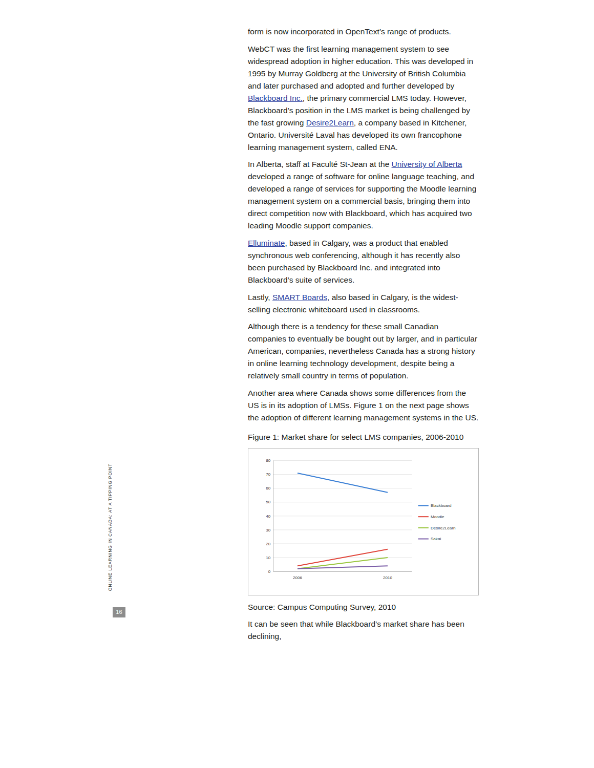Online Learning in Canada: At a Tipping Point
16
form is now incorporated in OpenText’s range of products.
WebCT was the first learning management system to see widespread adoption in higher education. This was developed in 1995 by Murray Goldberg at the University of British Columbia and later purchased and adopted and further developed by Blackboard Inc., the primary commercial LMS today. However, Blackboard’s position in the LMS market is being challenged by the fast growing Desire2Learn, a company based in Kitchener, Ontario. Université Laval has developed its own francophone learning management system, called ENA.
In Alberta, staff at Faculté St-Jean at the University of Alberta developed a range of software for online language teaching, and developed a range of services for supporting the Moodle learning management system on a commercial basis, bringing them into direct competition now with Blackboard, which has acquired two leading Moodle support companies.
Elluminate, based in Calgary, was a product that enabled synchronous web conferencing, although it has recently also been purchased by Blackboard Inc. and integrated into Blackboard’s suite of services.
Lastly, SMART Boards, also based in Calgary, is the widest-selling electronic whiteboard used in classrooms.
Although there is a tendency for these small Canadian companies to eventually be bought out by larger, and in particular American, companies, nevertheless Canada has a strong history in online learning technology development, despite being a relatively small country in terms of population.
Another area where Canada shows some differences from the US is in its adoption of LMSs. Figure 1 on the next page shows the adoption of different learning management systems in the US.
Figure 1: Market share for select LMS companies, 2006-2010
80 70 60 50 40 30 20 10 0 2006 2010 Blackboard Moodle Desire2Learn Sakai
Source: Campus Computing Survey, 2010
It can be seen that while Blackboard’s market share has been declining,